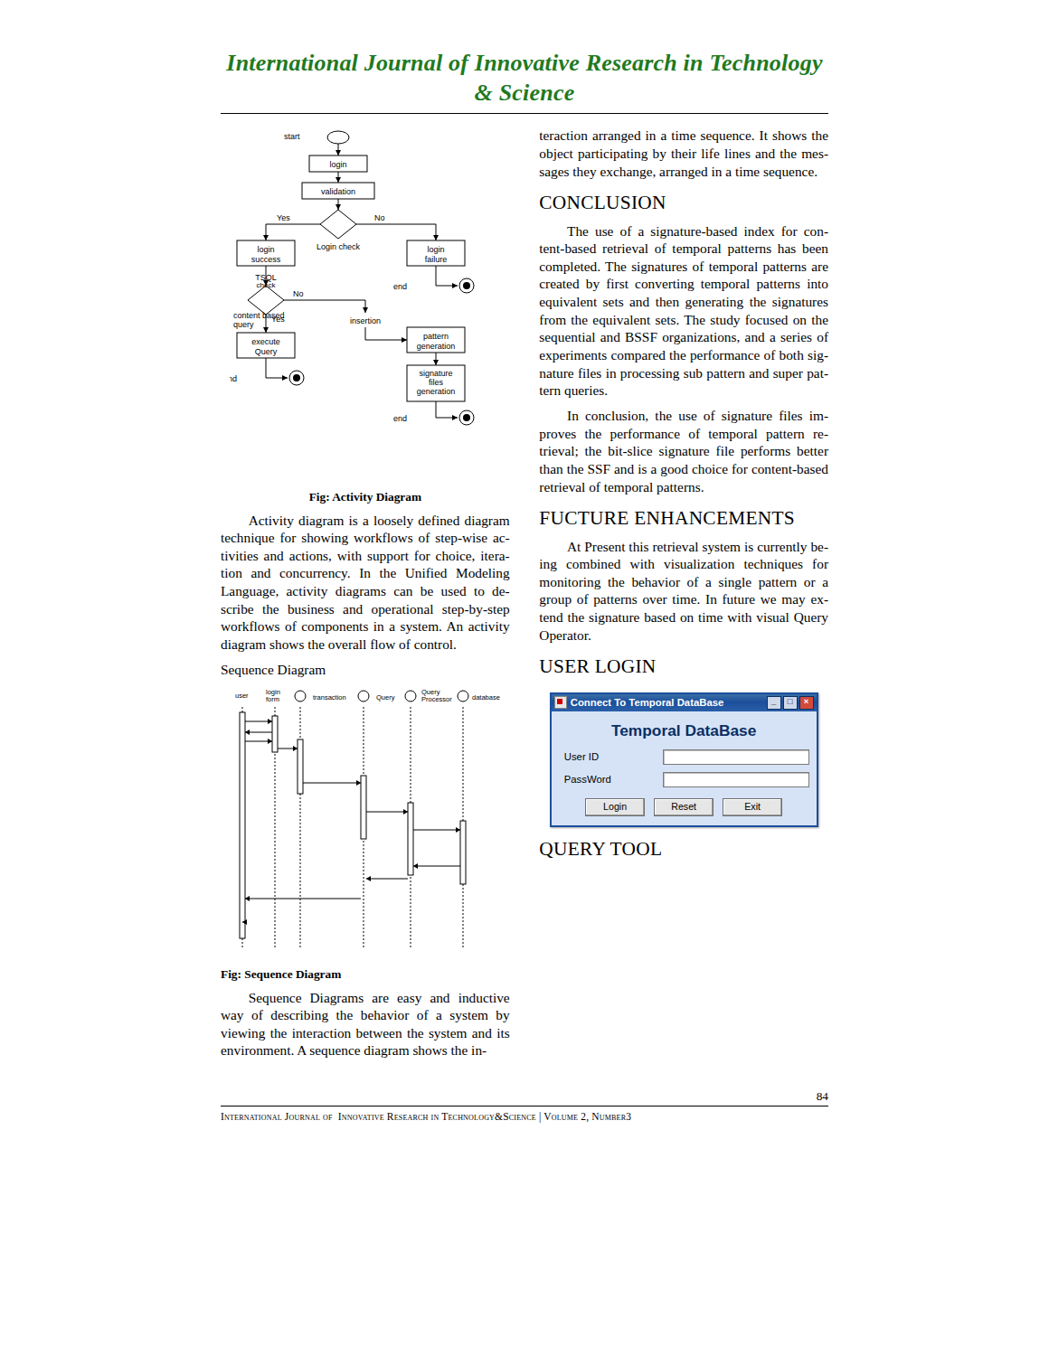International Journal of Innovative Research in Technology & Science
start login validation Login check Yes login success No login failure end TSQL check No insertion pattern generation signature files generation end content based query Yes execute Query end
Fig: Activity Diagram
Activity diagram is a loosely defined diagram technique for showing workflows of step-wise activities and actions, with support for choice, iteration and concurrency. In the Unified Modeling Language, activity diagrams can be used to describe the business and operational step-by-step workflows of components in a system. An activity diagram shows the overall flow of control.
Sequence Diagram
user login form transaction Query Query Processor database
Fig: Sequence Diagram
Sequence Diagrams are easy and inductive way of describing the behavior of a system by viewing the interaction between the system and its environment. A sequence diagram shows the in-
teraction arranged in a time sequence. It shows the object participating by their life lines and the messages they exchange, arranged in a time sequence.
CONCLUSION
The use of a signature-based index for content-based retrieval of temporal patterns has been completed. The signatures of temporal patterns are created by first converting temporal patterns into equivalent sets and then generating the signatures from the equivalent sets. The study focused on the sequential and BSSF organizations, and a series of experiments compared the performance of both signature files in processing sub pattern and super pattern queries.
In conclusion, the use of signature files improves the performance of temporal pattern retrieval; the bit-slice signature file performs better than the SSF and is a good choice for content-based retrieval of temporal patterns.
FUCTURE ENHANCEMENTS
At Present this retrieval system is currently being combined with visualization techniques for monitoring the behavior of a single pattern or a group of patterns over time. In future we may extend the signature based on time with visual Query Operator.
USER LOGIN
Connect To Temporal DataBase
_
□
×
Temporal DataBase
User ID
PassWord
Login
Reset
Exit
QUERY TOOL
84
International Journal of Innovative Research in Technology&Science | Volume 2, Number3